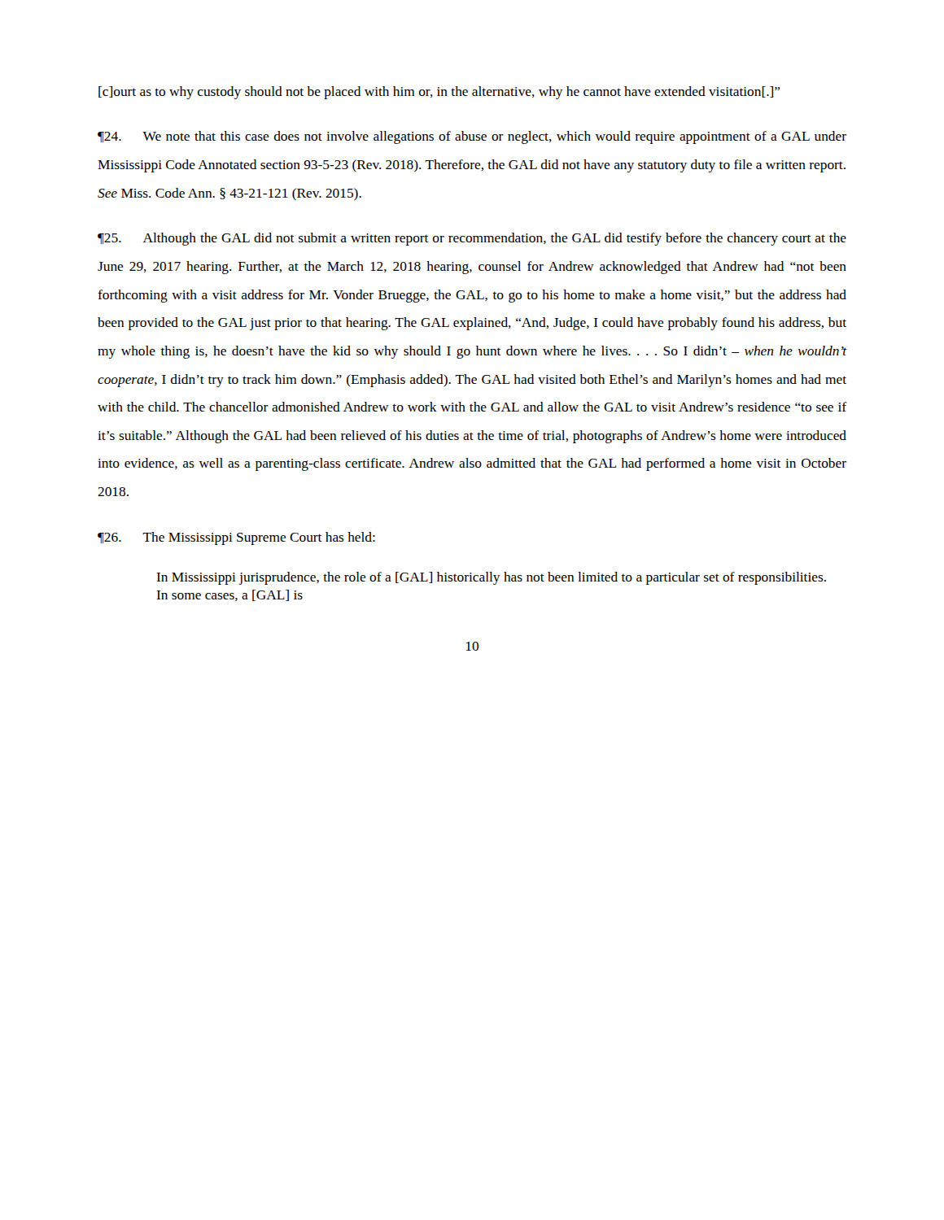[c]ourt as to why custody should not be placed with him or, in the alternative, why he cannot have extended visitation[.]”
¶24. We note that this case does not involve allegations of abuse or neglect, which would require appointment of a GAL under Mississippi Code Annotated section 93-5-23 (Rev. 2018). Therefore, the GAL did not have any statutory duty to file a written report. See Miss. Code Ann. § 43-21-121 (Rev. 2015).
¶25. Although the GAL did not submit a written report or recommendation, the GAL did testify before the chancery court at the June 29, 2017 hearing. Further, at the March 12, 2018 hearing, counsel for Andrew acknowledged that Andrew had “not been forthcoming with a visit address for Mr. Vonder Bruegge, the GAL, to go to his home to make a home visit,” but the address had been provided to the GAL just prior to that hearing. The GAL explained, “And, Judge, I could have probably found his address, but my whole thing is, he doesn’t have the kid so why should I go hunt down where he lives. . . . So I didn’t – when he wouldn’t cooperate, I didn’t try to track him down.” (Emphasis added). The GAL had visited both Ethel’s and Marilyn’s homes and had met with the child. The chancellor admonished Andrew to work with the GAL and allow the GAL to visit Andrew’s residence “to see if it’s suitable.” Although the GAL had been relieved of his duties at the time of trial, photographs of Andrew’s home were introduced into evidence, as well as a parenting-class certificate. Andrew also admitted that the GAL had performed a home visit in October 2018.
¶26. The Mississippi Supreme Court has held:
In Mississippi jurisprudence, the role of a [GAL] historically has not been limited to a particular set of responsibilities. In some cases, a [GAL] is
10